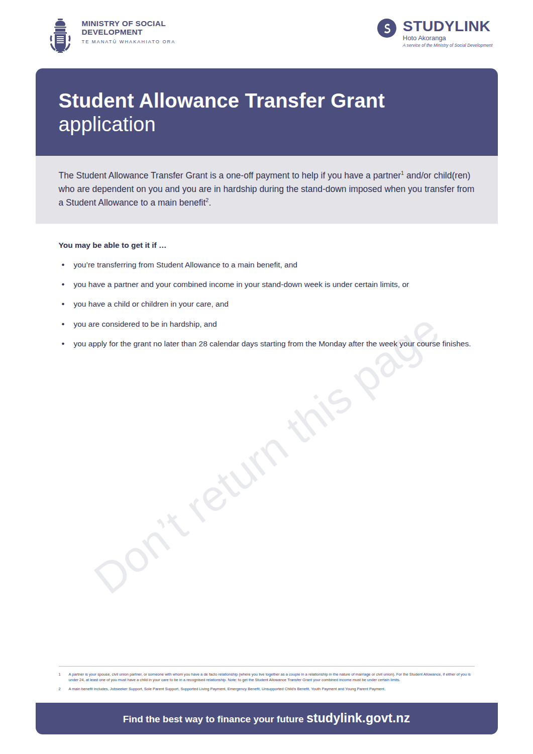MINISTRY OF SOCIAL
DEVELOPMENT
TE MANATŪ WHAKAHIATO ORA
STUDYLINK
Hoto Akoranga
A service of the Ministry of Social Development
Student Allowance Transfer Grant application
The Student Allowance Transfer Grant is a one-off payment to help if you have a partner1 and/or child(ren) who are dependent on you and you are in hardship during the stand-down imposed when you transfer from a Student Allowance to a main benefit2.
Don’t return this page
You may be able to get it if …
you’re transferring from Student Allowance to a main benefit, and
you have a partner and your combined income in your stand-down week is under certain limits, or
you have a child or children in your care, and
you are considered to be in hardship, and
you apply for the grant no later than 28 calendar days starting from the Monday after the week your course finishes.
1
A partner is your spouse, civil union partner, or someone with whom you have a de facto relationship (where you live together as a couple in a relationship in the nature of marriage or civil union). For the Student Allowance, if either of you is under 24, at least one of you must have a child in your care to be in a recognised relationship. Note: to get the Student Allowance Transfer Grant your combined income must be under certain limits.
2
A main benefit includes, Jobseeker Support, Sole Parent Support, Supported Living Payment, Emergency Benefit, Unsupported Child’s Benefit, Youth Payment and Young Parent Payment.
Find the best way to finance your future studylink.govt.nz